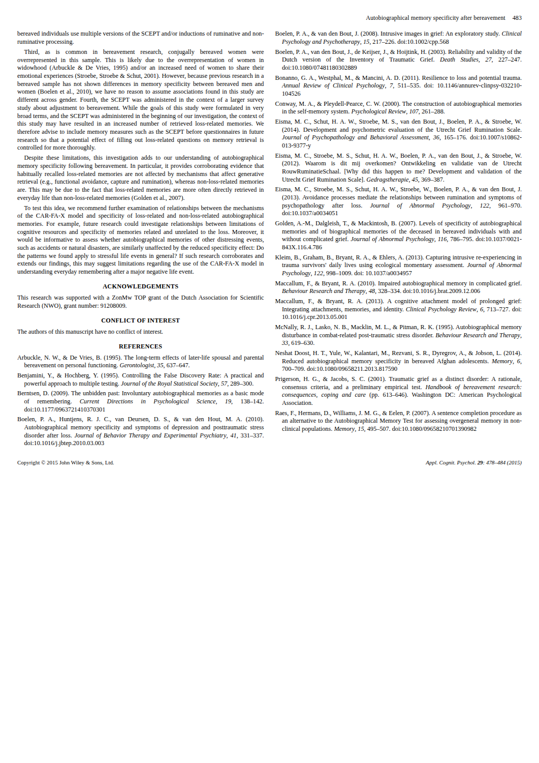Autobiographical memory specificity after bereavement483
bereaved individuals use multiple versions of the SCEPT and/or inductions of ruminative and non-ruminative processing.
Third, as is common in bereavement research, conjugally bereaved women were overrepresented in this sample. This is likely due to the overrepresentation of women in widowhood (Arbuckle & De Vries, 1995) and/or an increased need of women to share their emotional experiences (Stroebe, Stroebe & Schut, 2001). However, because previous research in a bereaved sample has not shown differences in memory specificity between bereaved men and women (Boelen et al., 2010), we have no reason to assume associations found in this study are different across gender. Fourth, the SCEPT was administered in the context of a larger survey study about adjustment to bereavement. While the goals of this study were formulated in very broad terms, and the SCEPT was administered in the beginning of our investigation, the context of this study may have resulted in an increased number of retrieved loss-related memories. We therefore advise to include memory measures such as the SCEPT before questionnaires in future research so that a potential effect of filling out loss-related questions on memory retrieval is controlled for more thoroughly.
Despite these limitations, this investigation adds to our understanding of autobiographical memory specificity following bereavement. In particular, it provides corroborating evidence that habitually recalled loss-related memories are not affected by mechanisms that affect generative retrieval (e.g., functional avoidance, capture and rumination), whereas non-loss-related memories are. This may be due to the fact that loss-related memories are more often directly retrieved in everyday life than non-loss-related memories (Golden et al., 2007).
To test this idea, we recommend further examination of relationships between the mechanisms of the CAR-FA-X model and specificity of loss-related and non-loss-related autobiographical memories. For example, future research could investigate relationships between limitations of cognitive resources and specificity of memories related and unrelated to the loss. Moreover, it would be informative to assess whether autobiographical memories of other distressing events, such as accidents or natural disasters, are similarly unaffected by the reduced specificity effect: Do the patterns we found apply to stressful life events in general? If such research corroborates and extends our findings, this may suggest limitations regarding the use of the CAR-FA-X model in understanding everyday remembering after a major negative life event.
Acknowledgements
This research was supported with a ZonMw TOP grant of the Dutch Association for Scientific Research (NWO), grant number: 91208009.
Conflict of Interest
The authors of this manuscript have no conflict of interest.
References
Arbuckle, N. W., & De Vries, B. (1995). The long-term effects of later-life spousal and parental bereavement on personal functioning. Gerontologist, 35, 637–647.
Benjamini, Y., & Hochberg, Y. (1995). Controlling the False Discovery Rate: A practical and powerful approach to multiple testing. Journal of the Royal Statistical Society, 57, 289–300.
Berntsen, D. (2009). The unbidden past: Involuntary autobiographical memories as a basic mode of remembering. Current Directions in Psychological Science, 19, 138–142. doi:10.1177/0963721410370301
Boelen, P. A., Huntjens, R. J. C., van Deursen, D. S., & van den Hout, M. A. (2010). Autobiographical memory specificity and symptoms of depression and posttraumatic stress disorder after loss. Journal of Behavior Therapy and Experimental Psychiatry, 41, 331–337. doi:10.1016/j.jbtep.2010.03.003
Boelen, P. A., & van den Bout, J. (2008). Intrusive images in grief: An exploratory study. Clinical Psychology and Psychotherapy, 15, 217–226. doi:10.1002/cpp.568
Boelen, P. A., van den Bout, J., de Keijser, J., & Hoijtink, H. (2003). Reliability and validity of the Dutch version of the Inventory of Traumatic Grief. Death Studies, 27, 227–247. doi:10.1080/07481180302889
Bonanno, G. A., Westphal, M., & Mancini, A. D. (2011). Resilience to loss and potential trauma. Annual Review of Clinical Psychology, 7, 511–535. doi: 10.1146/annurev-clinpsy-032210-104526
Conway, M. A., & Pleydell-Pearce, C. W. (2000). The construction of autobiographical memories in the self-memory system. Psychological Review, 107, 261–288.
Eisma, M. C., Schut, H. A. W., Stroebe, M. S., van den Bout, J., Boelen, P. A., & Stroebe, W. (2014). Development and psychometric evaluation of the Utrecht Grief Rumination Scale. Journal of Psychopathology and Behavioral Assessment, 36, 165–176. doi:10.1007/s10862-013-9377-y
Eisma, M. C., Stroebe, M. S., Schut, H. A. W., Boelen, P. A., van den Bout, J., & Stroebe, W. (2012). Waarom is dit mij overkomen? Ontwikkeling en validatie van de Utrecht RouwRuminatieSchaal. [Why did this happen to me? Development and validation of the Utrecht Grief Rumination Scale]. Gedragstherapie, 45, 369–387.
Eisma, M. C., Stroebe, M. S., Schut, H. A. W., Stroebe, W., Boelen, P. A., & van den Bout, J. (2013). Avoidance processes mediate the relationships between rumination and symptoms of psychopathology after loss. Journal of Abnormal Psychology, 122, 961–970. doi:10.1037/a0034051
Golden, A.-M., Dalgleish, T., & Mackintosh, B. (2007). Levels of specificity of autobiographical memories and of biographical memories of the deceased in bereaved individuals with and without complicated grief. Journal of Abnormal Psychology, 116, 786–795. doi:10.1037/0021-843X.116.4.786
Kleim, B., Graham, B., Bryant, R. A., & Ehlers, A. (2013). Capturing intrusive re-experiencing in trauma survivors' daily lives using ecological momentary assessment. Journal of Abnormal Psychology, 122, 998–1009. doi: 10.1037/a0034957
Maccallum, F., & Bryant, R. A. (2010). Impaired autobiographical memory in complicated grief. Behaviour Research and Therapy, 48, 328–334. doi:10.1016/j.brat.2009.12.006
Maccallum, F., & Bryant, R. A. (2013). A cognitive attachment model of prolonged grief: Integrating attachments, memories, and identity. Clinical Psychology Review, 6, 713–727. doi: 10.1016/j.cpr.2013.05.001
McNally, R. J., Lasko, N. B., Macklin, M. L., & Pitman, R. K. (1995). Autobiographical memory disturbance in combat-related post-traumatic stress disorder. Behaviour Research and Therapy, 33, 619–630.
Neshat Doost, H. T., Yule, W., Kalantari, M., Rezvani, S. R., Dyregrov, A., & Jobson, L. (2014). Reduced autobiographical memory specificity in bereaved Afghan adolescents. Memory, 6, 700–709. doi:10.1080/09658211.2013.817590
Prigerson, H. G., & Jacobs, S. C. (2001). Traumatic grief as a distinct disorder: A rationale, consensus criteria, and a preliminary empirical test. Handbook of bereavement research: consequences, coping and care (pp. 613–646). Washington DC: American Psychological Association.
Raes, F., Hermans, D., Williams, J. M. G., & Eelen, P. (2007). A sentence completion procedure as an alternative to the Autobiographical Memory Test for assessing overgeneral memory in non-clinical populations. Memory, 15, 495–507. doi:10.1080/09658210701390982
Copyright © 2015 John Wiley & Sons, Ltd.
Appl. Cognit. Psychol. 29: 478–484 (2015)